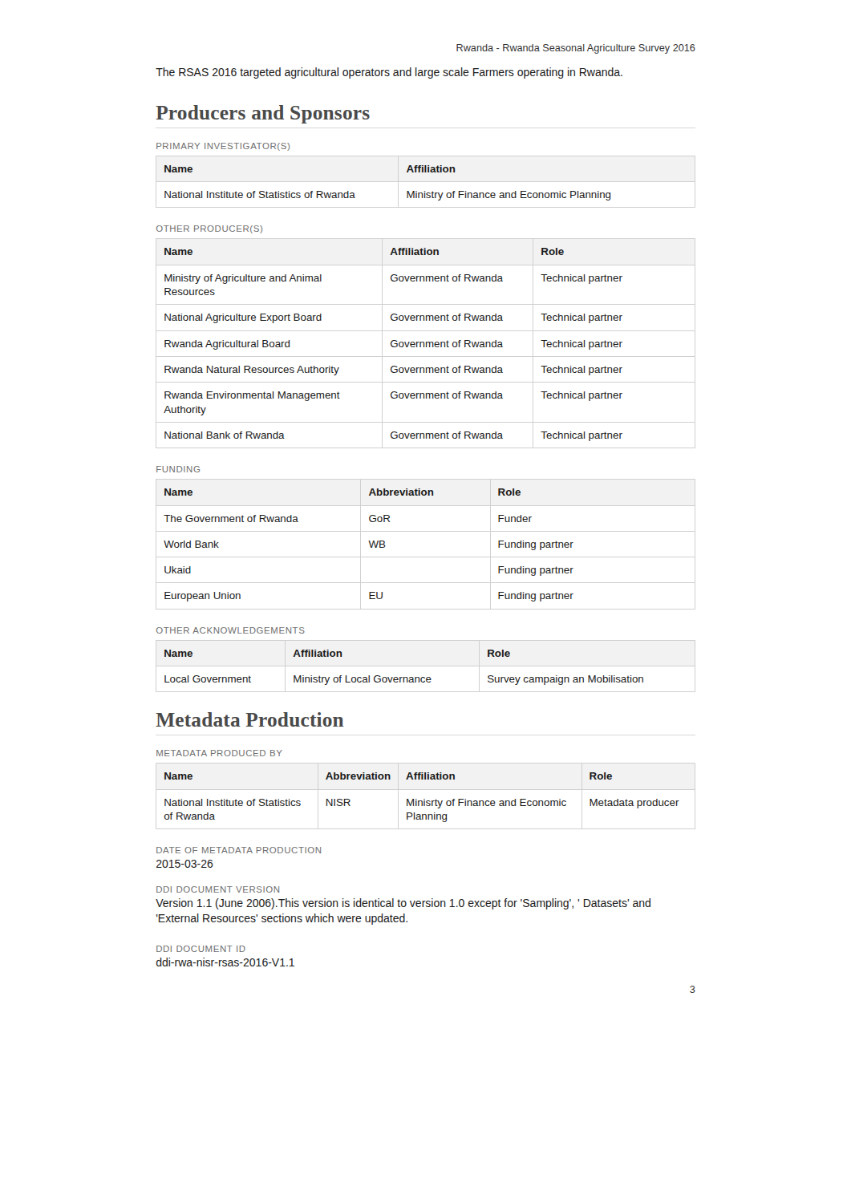Rwanda - Rwanda Seasonal Agriculture Survey 2016
The RSAS 2016 targeted agricultural operators and large scale Farmers operating in Rwanda.
Producers and Sponsors
Primary Investigator(s)
| Name | Affiliation |
| --- | --- |
| National Institute of Statistics of Rwanda | Ministry of Finance and Economic Planning |
Other Producer(s)
| Name | Affiliation | Role |
| --- | --- | --- |
| Ministry of Agriculture and Animal Resources | Government of Rwanda | Technical partner |
| National Agriculture Export Board | Government of Rwanda | Technical partner |
| Rwanda Agricultural Board | Government of Rwanda | Technical partner |
| Rwanda Natural Resources Authority | Government of Rwanda | Technical partner |
| Rwanda Environmental Management Authority | Government of Rwanda | Technical partner |
| National Bank of Rwanda | Government of Rwanda | Technical partner |
Funding
| Name | Abbreviation | Role |
| --- | --- | --- |
| The Government of Rwanda | GoR | Funder |
| World Bank | WB | Funding partner |
| Ukaid | | Funding partner |
| European Union | EU | Funding partner |
Other Acknowledgements
| Name | Affiliation | Role |
| --- | --- | --- |
| Local Government | Ministry of Local Governance | Survey campaign an Mobilisation |
Metadata Production
Metadata produced by
| Name | Abbreviation | Affiliation | Role |
| --- | --- | --- | --- |
| National Institute of Statistics of Rwanda | NISR | Minisrty of Finance and Economic Planning | Metadata producer |
Date of Metadata Production
2015-03-26
DDI Document version
Version 1.1 (June 2006).This version is identical to version 1.0 except for 'Sampling', ' Datasets' and 'External Resources' sections which were updated.
DDI Document ID
ddi-rwa-nisr-rsas-2016-V1.1
3